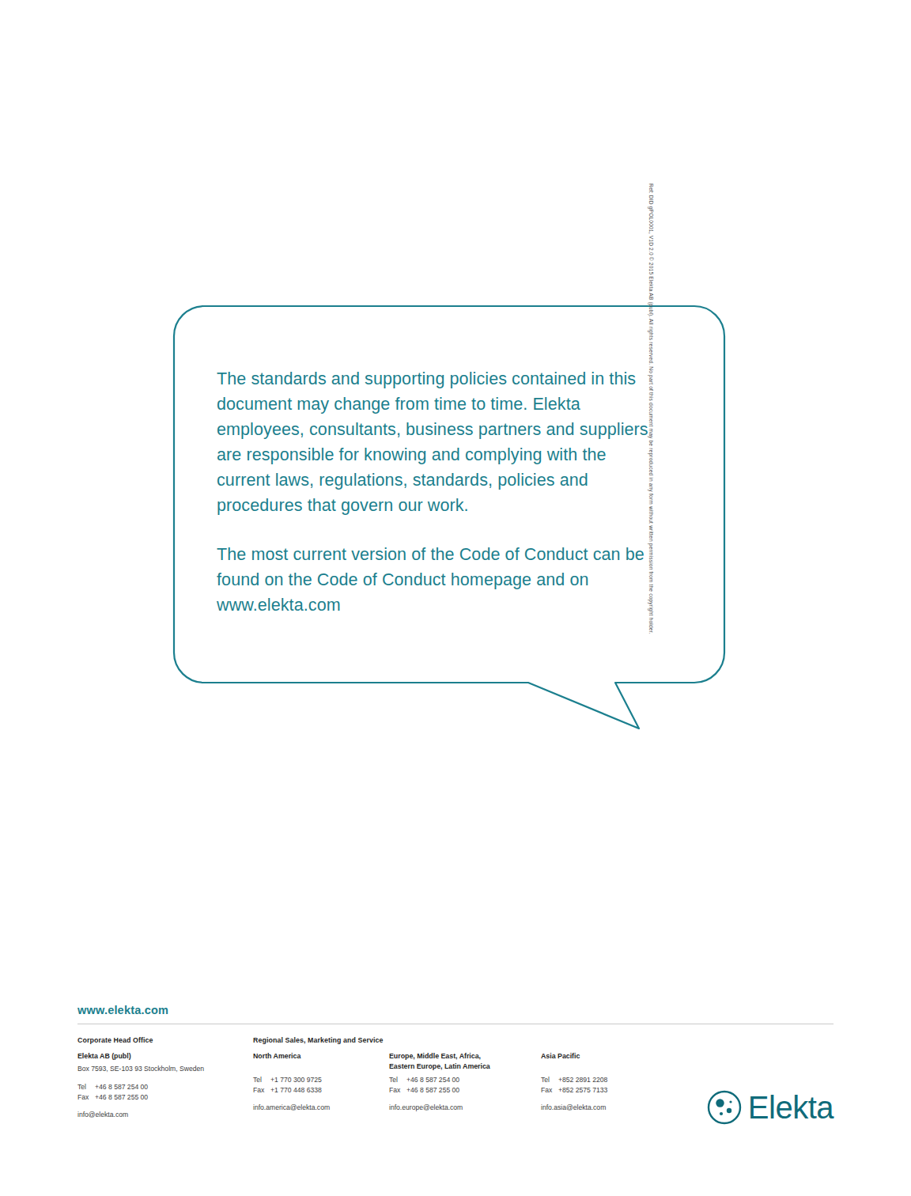The standards and supporting policies contained in this document may change from time to time. Elekta employees, consultants, business partners and suppliers are responsible for knowing and complying with the current laws, regulations, standards, policies and procedures that govern our work.
The most current version of the Code of Conduct can be found on the Code of Conduct homepage and on www.elekta.com
Ref: DID gPOL0001, V1D 2.0 © 2015 Elekta AB (publ). All rights reserved. No part of this document may be reproduced in any form without written permission from the copyright holder.
www.elekta.com
Corporate Head Office
Elekta AB (publ)
Box 7593, SE-103 93 Stockholm, Sweden
Tel+46 8 587 254 00
Fax+46 8 587 255 00
info@elekta.com
Regional Sales, Marketing and Service
North America
Tel+1 770 300 9725
Fax+1 770 448 6338
info.america@elekta.com
Europe, Middle East, Africa,
Eastern Europe, Latin America
Tel+46 8 587 254 00
Fax+46 8 587 255 00
info.europe@elekta.com
Asia Pacific
Tel+852 2891 2208
Fax+852 2575 7133
info.asia@elekta.com
Elekta